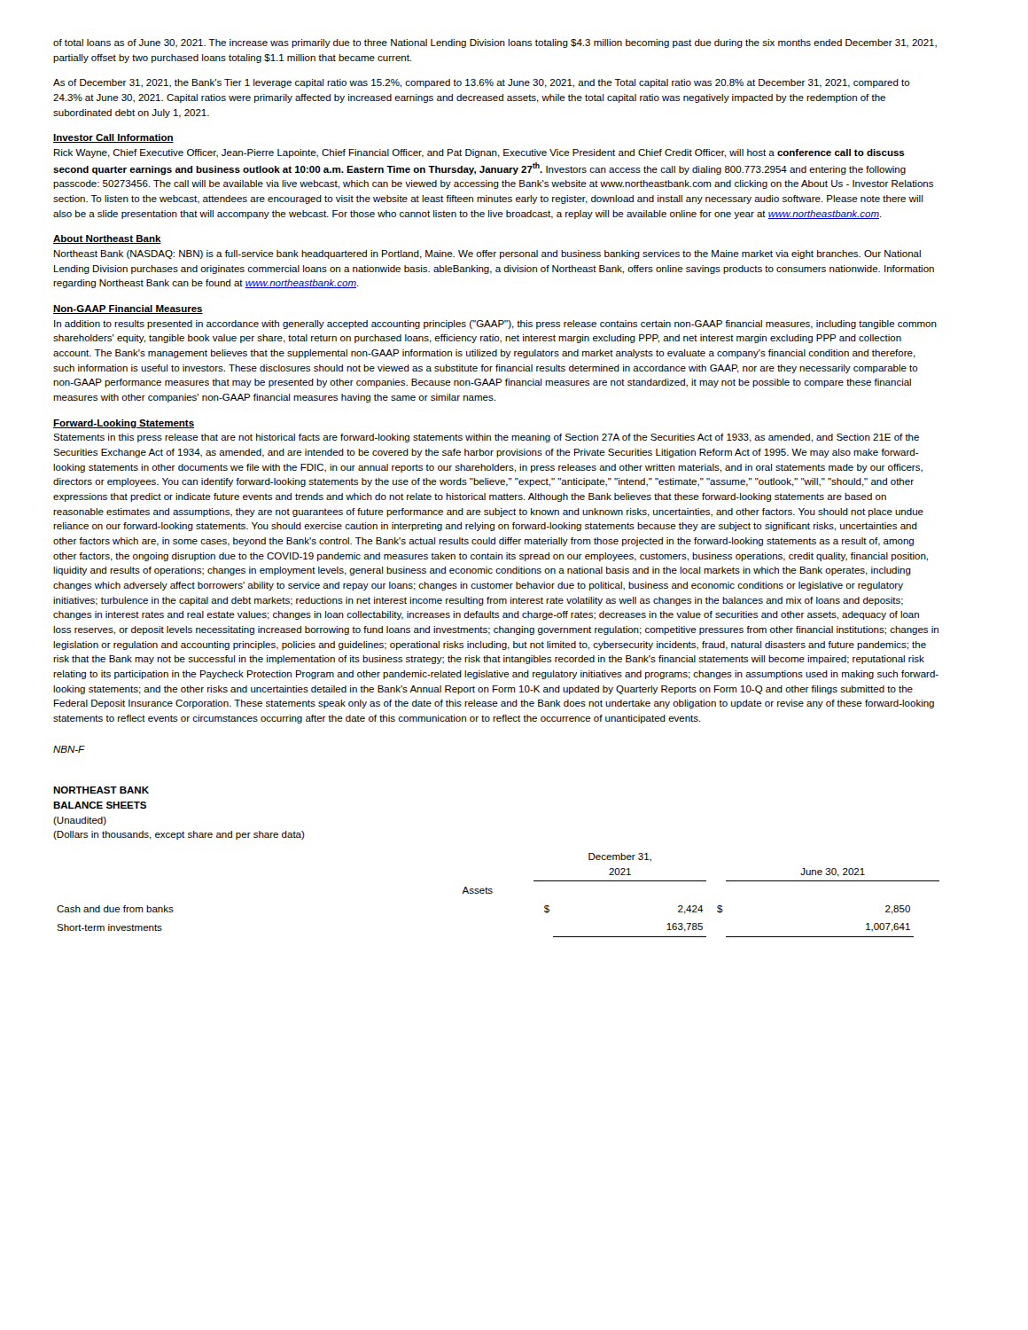of total loans as of June 30, 2021. The increase was primarily due to three National Lending Division loans totaling $4.3 million becoming past due during the six months ended December 31, 2021, partially offset by two purchased loans totaling $1.1 million that became current.
As of December 31, 2021, the Bank's Tier 1 leverage capital ratio was 15.2%, compared to 13.6% at June 30, 2021, and the Total capital ratio was 20.8% at December 31, 2021, compared to 24.3% at June 30, 2021. Capital ratios were primarily affected by increased earnings and decreased assets, while the total capital ratio was negatively impacted by the redemption of the subordinated debt on July 1, 2021.
Investor Call Information
Rick Wayne, Chief Executive Officer, Jean-Pierre Lapointe, Chief Financial Officer, and Pat Dignan, Executive Vice President and Chief Credit Officer, will host a conference call to discuss second quarter earnings and business outlook at 10:00 a.m. Eastern Time on Thursday, January 27th. Investors can access the call by dialing 800.773.2954 and entering the following passcode: 50273456. The call will be available via live webcast, which can be viewed by accessing the Bank's website at www.northeastbank.com and clicking on the About Us - Investor Relations section. To listen to the webcast, attendees are encouraged to visit the website at least fifteen minutes early to register, download and install any necessary audio software. Please note there will also be a slide presentation that will accompany the webcast. For those who cannot listen to the live broadcast, a replay will be available online for one year at www.northeastbank.com.
About Northeast Bank
Northeast Bank (NASDAQ: NBN) is a full-service bank headquartered in Portland, Maine. We offer personal and business banking services to the Maine market via eight branches. Our National Lending Division purchases and originates commercial loans on a nationwide basis. ableBanking, a division of Northeast Bank, offers online savings products to consumers nationwide. Information regarding Northeast Bank can be found at www.northeastbank.com.
Non-GAAP Financial Measures
In addition to results presented in accordance with generally accepted accounting principles ("GAAP"), this press release contains certain non-GAAP financial measures, including tangible common shareholders' equity, tangible book value per share, total return on purchased loans, efficiency ratio, net interest margin excluding PPP, and net interest margin excluding PPP and collection account. The Bank's management believes that the supplemental non-GAAP information is utilized by regulators and market analysts to evaluate a company's financial condition and therefore, such information is useful to investors. These disclosures should not be viewed as a substitute for financial results determined in accordance with GAAP, nor are they necessarily comparable to non-GAAP performance measures that may be presented by other companies. Because non-GAAP financial measures are not standardized, it may not be possible to compare these financial measures with other companies' non-GAAP financial measures having the same or similar names.
Forward-Looking Statements
Statements in this press release that are not historical facts are forward-looking statements within the meaning of Section 27A of the Securities Act of 1933, as amended, and Section 21E of the Securities Exchange Act of 1934, as amended, and are intended to be covered by the safe harbor provisions of the Private Securities Litigation Reform Act of 1995. We may also make forward-looking statements in other documents we file with the FDIC, in our annual reports to our shareholders, in press releases and other written materials, and in oral statements made by our officers, directors or employees. You can identify forward-looking statements by the use of the words "believe," "expect," "anticipate," "intend," "estimate," "assume," "outlook," "will," "should," and other expressions that predict or indicate future events and trends and which do not relate to historical matters. Although the Bank believes that these forward-looking statements are based on reasonable estimates and assumptions, they are not guarantees of future performance and are subject to known and unknown risks, uncertainties, and other factors. You should not place undue reliance on our forward-looking statements. You should exercise caution in interpreting and relying on forward-looking statements because they are subject to significant risks, uncertainties and other factors which are, in some cases, beyond the Bank's control. The Bank's actual results could differ materially from those projected in the forward-looking statements as a result of, among other factors, the ongoing disruption due to the COVID-19 pandemic and measures taken to contain its spread on our employees, customers, business operations, credit quality, financial position, liquidity and results of operations; changes in employment levels, general business and economic conditions on a national basis and in the local markets in which the Bank operates, including changes which adversely affect borrowers' ability to service and repay our loans; changes in customer behavior due to political, business and economic conditions or legislative or regulatory initiatives; turbulence in the capital and debt markets; reductions in net interest income resulting from interest rate volatility as well as changes in the balances and mix of loans and deposits; changes in interest rates and real estate values; changes in loan collectability, increases in defaults and charge-off rates; decreases in the value of securities and other assets, adequacy of loan loss reserves, or deposit levels necessitating increased borrowing to fund loans and investments; changing government regulation; competitive pressures from other financial institutions; changes in legislation or regulation and accounting principles, policies and guidelines; operational risks including, but not limited to, cybersecurity incidents, fraud, natural disasters and future pandemics; the risk that the Bank may not be successful in the implementation of its business strategy; the risk that intangibles recorded in the Bank's financial statements will become impaired; reputational risk relating to its participation in the Paycheck Protection Program and other pandemic-related legislative and regulatory initiatives and programs; changes in assumptions used in making such forward-looking statements; and the other risks and uncertainties detailed in the Bank's Annual Report on Form 10-K and updated by Quarterly Reports on Form 10-Q and other filings submitted to the Federal Deposit Insurance Corporation. These statements speak only as of the date of this release and the Bank does not undertake any obligation to update or revise any of these forward-looking statements to reflect events or circumstances occurring after the date of this communication or to reflect the occurrence of unanticipated events.
NBN-F
NORTHEAST BANK
BALANCE SHEETS
(Unaudited)
(Dollars in thousands, except share and per share data)
| | | December 31, 2021 | | June 30, 2021 |
| | Assets | | | | | |
| Cash and due from banks | | $ | 2,424 | $ | 2,850 | |
| Short-term investments | | | 163,785 | | 1,007,641 | |